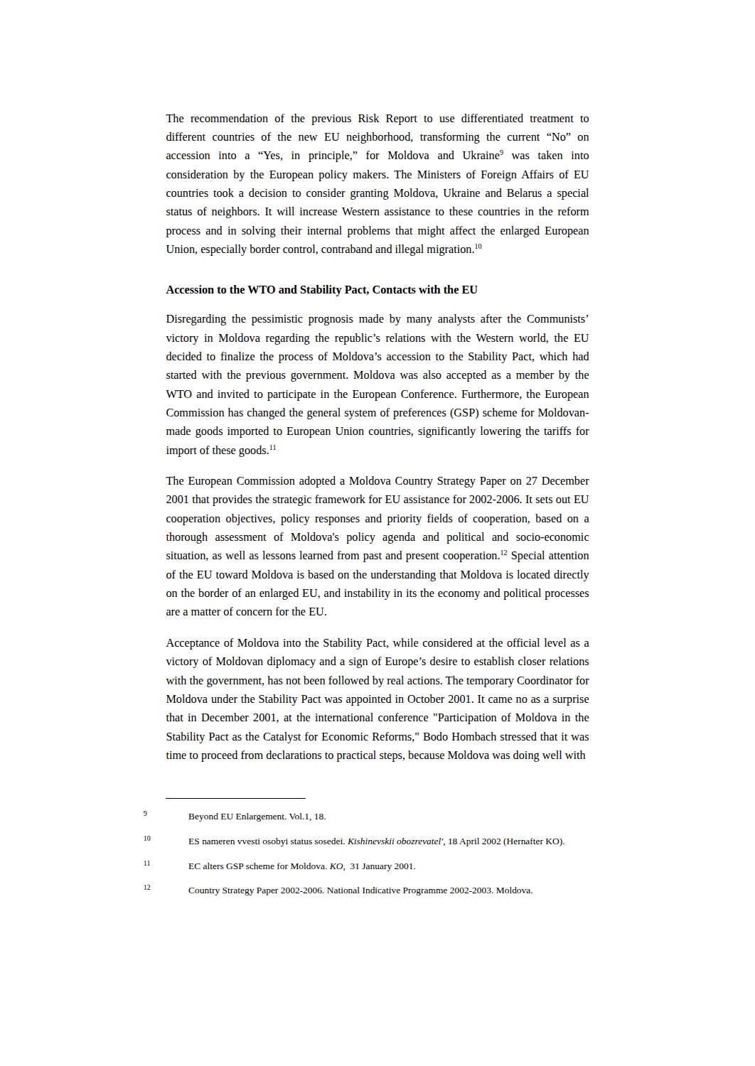The recommendation of the previous Risk Report to use differentiated treatment to different countries of the new EU neighborhood, transforming the current “No” on accession into a “Yes, in principle,” for Moldova and Ukraine9 was taken into consideration by the European policy makers. The Ministers of Foreign Affairs of EU countries took a decision to consider granting Moldova, Ukraine and Belarus a special status of neighbors. It will increase Western assistance to these countries in the reform process and in solving their internal problems that might affect the enlarged European Union, especially border control, contraband and illegal migration.10
Accession to the WTO and Stability Pact, Contacts with the EU
Disregarding the pessimistic prognosis made by many analysts after the Communists’ victory in Moldova regarding the republic’s relations with the Western world, the EU decided to finalize the process of Moldova’s accession to the Stability Pact, which had started with the previous government. Moldova was also accepted as a member by the WTO and invited to participate in the European Conference. Furthermore, the European Commission has changed the general system of preferences (GSP) scheme for Moldovan-made goods imported to European Union countries, significantly lowering the tariffs for import of these goods.11
The European Commission adopted a Moldova Country Strategy Paper on 27 December 2001 that provides the strategic framework for EU assistance for 2002-2006. It sets out EU cooperation objectives, policy responses and priority fields of cooperation, based on a thorough assessment of Moldova's policy agenda and political and socio-economic situation, as well as lessons learned from past and present cooperation.12 Special attention of the EU toward Moldova is based on the understanding that Moldova is located directly on the border of an enlarged EU, and instability in its the economy and political processes are a matter of concern for the EU.
Acceptance of Moldova into the Stability Pact, while considered at the official level as a victory of Moldovan diplomacy and a sign of Europe’s desire to establish closer relations with the government, has not been followed by real actions. The temporary Coordinator for Moldova under the Stability Pact was appointed in October 2001. It came no as a surprise that in December 2001, at the international conference "Participation of Moldova in the Stability Pact as the Catalyst for Economic Reforms," Bodo Hombach stressed that it was time to proceed from declarations to practical steps, because Moldova was doing well with
9 Beyond EU Enlargement. Vol.1, 18.
10 ES nameren vvesti osobyi status sosedei. Kishinevskii obozrevatel', 18 April 2002 (Hernafter KO).
11 EC alters GSP scheme for Moldova. KO, 31 January 2001.
12 Country Strategy Paper 2002-2006. National Indicative Programme 2002-2003. Moldova.